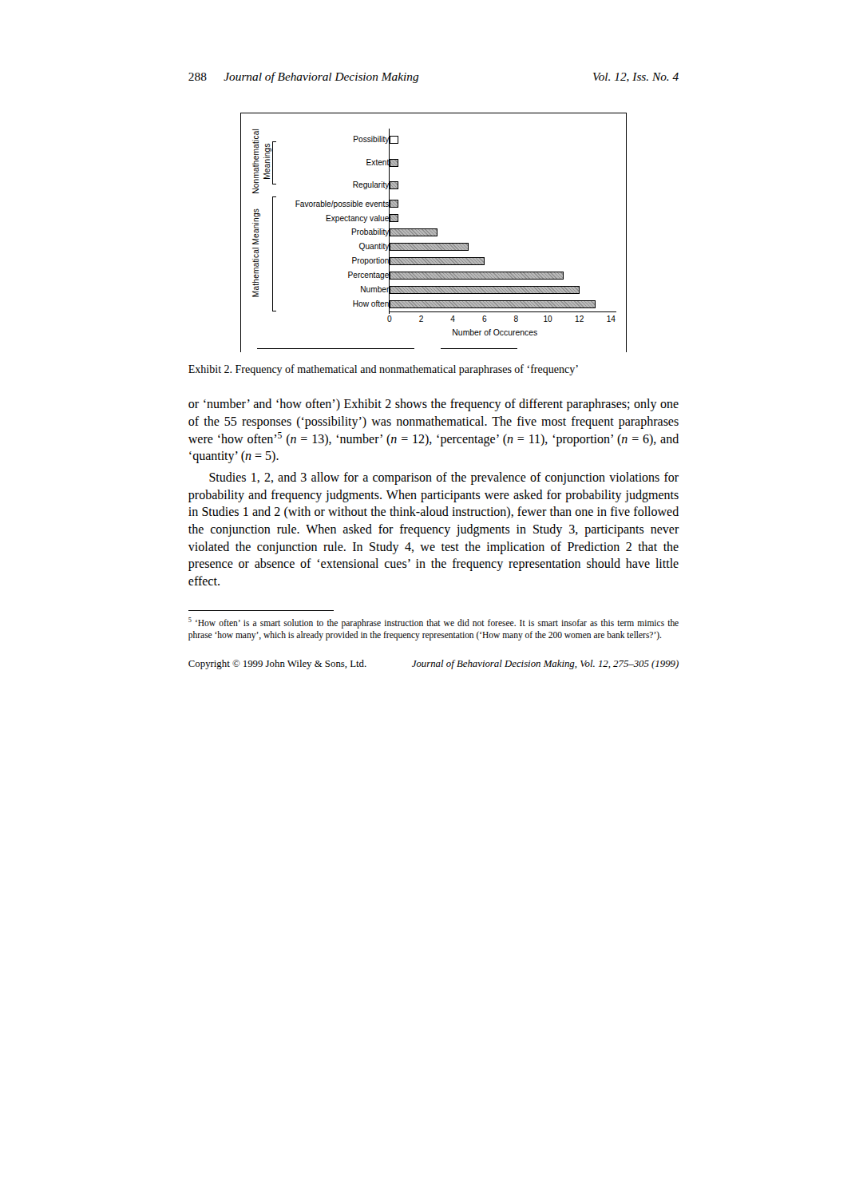288 Journal of Behavioral Decision Making
Vol. 12, Iss. No. 4
| Nonmathematical Meanings | | Possibility | |
| Extent | |
| Regularity | |
| Mathematical Meanings | | Favorable/possible events | |
| Expectancy value | |
| Probability | |
| Quantity | |
| Proportion | |
| Percentage | |
| Number | |
| How often | |
| | | | 0 2 4 6 8 10 12 14 |
Number of Occurences
Exhibit 2. Frequency of mathematical and nonmathematical paraphrases of ‘frequency’
or ‘number’ and ‘how often’) Exhibit 2 shows the frequency of different paraphrases; only one of the 55 responses (‘possibility’) was nonmathematical. The five most frequent paraphrases were ‘how often’5 (n = 13), ‘number’ (n = 12), ‘percentage’ (n = 11), ‘proportion’ (n = 6), and ‘quantity’ (n = 5).
Studies 1, 2, and 3 allow for a comparison of the prevalence of conjunction violations for probability and frequency judgments. When participants were asked for probability judgments in Studies 1 and 2 (with or without the think-aloud instruction), fewer than one in five followed the conjunction rule. When asked for frequency judgments in Study 3, participants never violated the conjunction rule. In Study 4, we test the implication of Prediction 2 that the presence or absence of ‘extensional cues’ in the frequency representation should have little effect.
5 ‘How often’ is a smart solution to the paraphrase instruction that we did not foresee. It is smart insofar as this term mimics the phrase ‘how many’, which is already provided in the frequency representation (‘How many of the 200 women are bank tellers?’).
Copyright © 1999 John Wiley & Sons, Ltd.
Journal of Behavioral Decision Making, Vol. 12, 275–305 (1999)